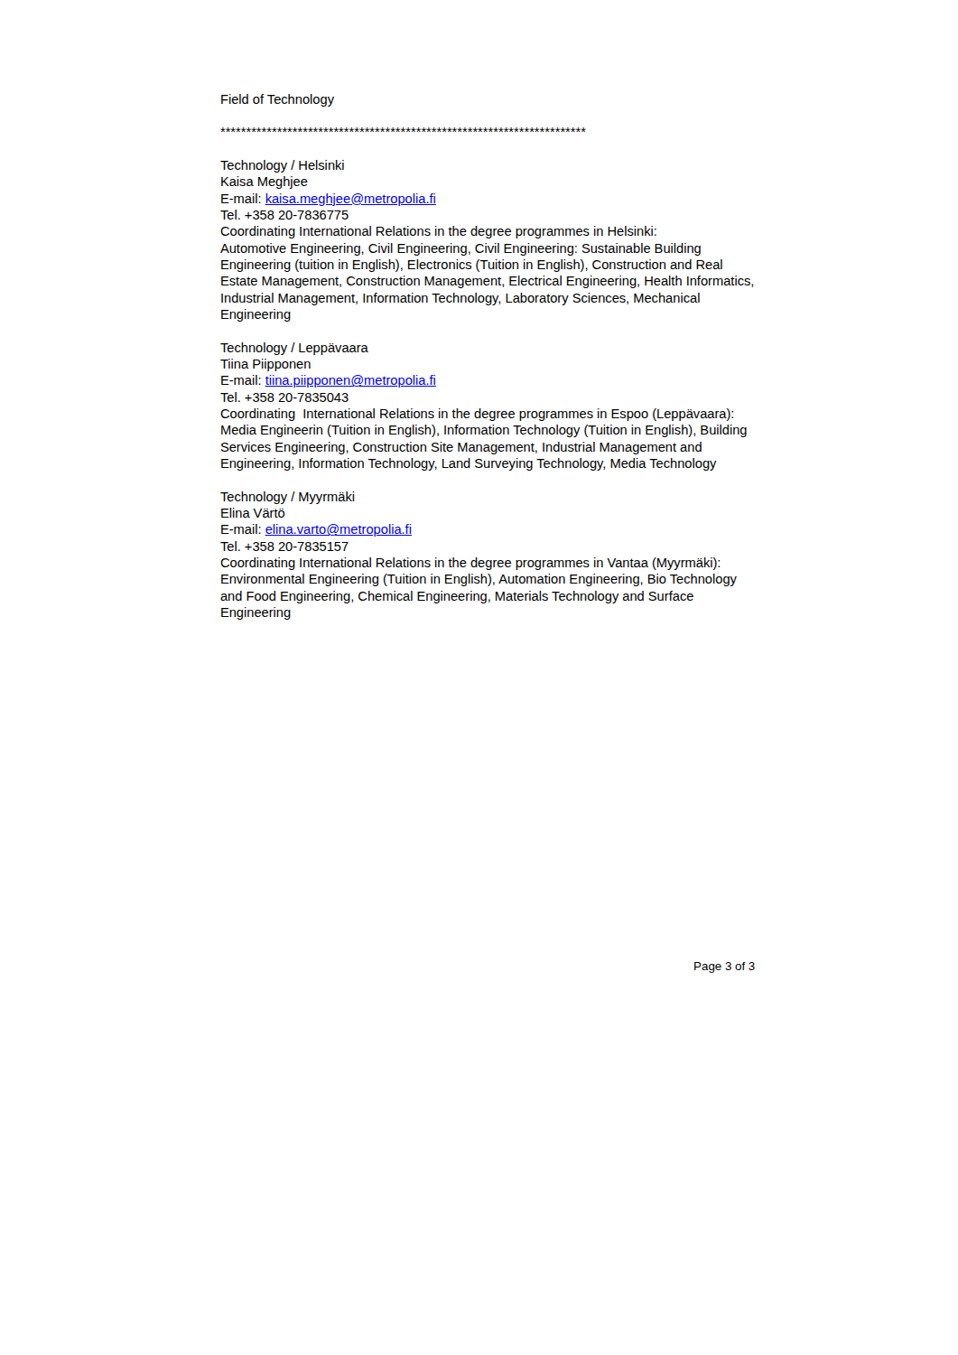Field of Technology
***********************************************************************
Technology / Helsinki
Kaisa Meghjee
E-mail: kaisa.meghjee@metropolia.fi
Tel. +358 20-7836775
Coordinating International Relations in the degree programmes in Helsinki:
Automotive Engineering, Civil Engineering, Civil Engineering: Sustainable Building Engineering (tuition in English), Electronics (Tuition in English), Construction and Real Estate Management, Construction Management, Electrical Engineering, Health Informatics, Industrial Management, Information Technology, Laboratory Sciences, Mechanical Engineering
Technology / Leppävaara
Tiina Piipponen
E-mail: tiina.piipponen@metropolia.fi
Tel. +358 20-7835043
Coordinating International Relations in the degree programmes in Espoo (Leppävaara):
Media Engineerin (Tuition in English), Information Technology (Tuition in English), Building Services Engineering, Construction Site Management, Industrial Management and Engineering, Information Technology, Land Surveying Technology, Media Technology
Technology / Myyrmäki
Elina Värtö
E-mail: elina.varto@metropolia.fi
Tel. +358 20-7835157
Coordinating International Relations in the degree programmes in Vantaa (Myyrmäki):
Environmental Engineering (Tuition in English), Automation Engineering, Bio Technology and Food Engineering, Chemical Engineering, Materials Technology and Surface Engineering
Page 3 of 3